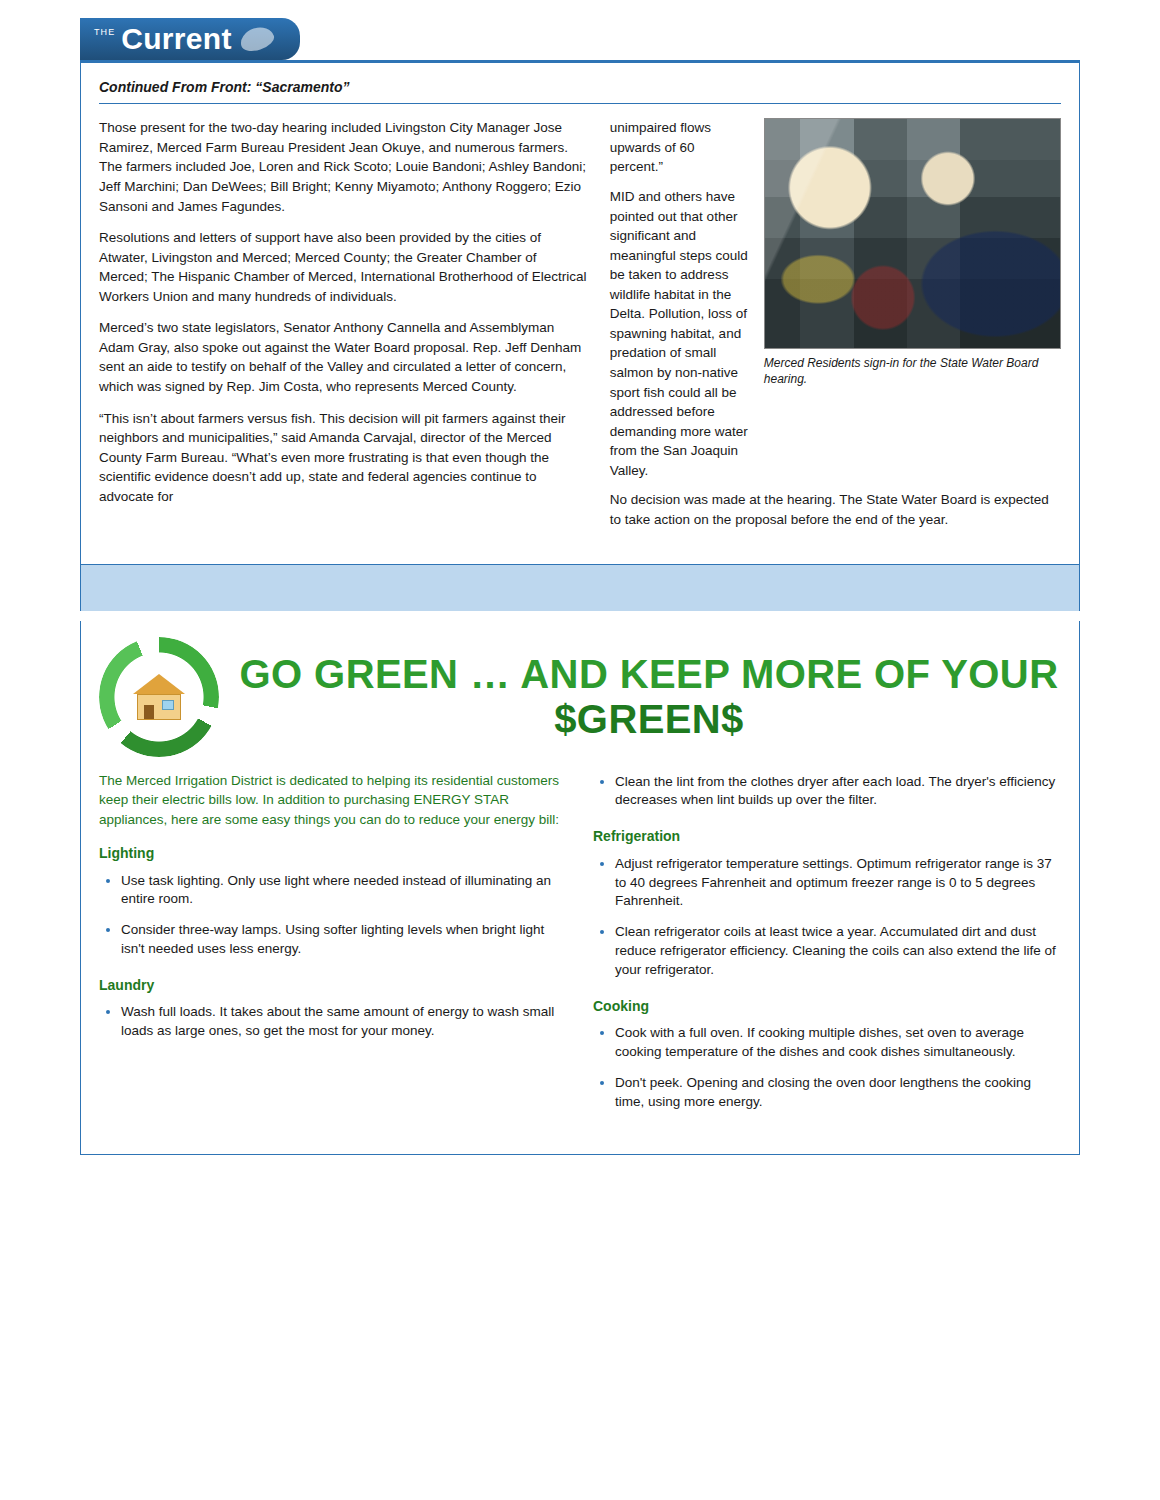The Current
Continued From Front: “Sacramento”
Those present for the two-day hearing included Livingston City Manager Jose Ramirez, Merced Farm Bureau President Jean Okuye, and numerous farmers. The farmers included Joe, Loren and Rick Scoto; Louie Bandoni; Ashley Bandoni; Jeff Marchini; Dan DeWees; Bill Bright; Kenny Miyamoto; Anthony Roggero; Ezio Sansoni and James Fagundes.
Resolutions and letters of support have also been provided by the cities of Atwater, Livingston and Merced; Merced County; the Greater Chamber of Merced; The Hispanic Chamber of Merced, International Brotherhood of Electrical Workers Union and many hundreds of individuals.
Merced’s two state legislators, Senator Anthony Cannella and Assemblyman Adam Gray, also spoke out against the Water Board proposal. Rep. Jeff Denham sent an aide to testify on behalf of the Valley and circulated a letter of concern, which was signed by Rep. Jim Costa, who represents Merced County.
“This isn’t about farmers versus fish. This decision will pit farmers against their neighbors and municipalities,” said Amanda Carvajal, director of the Merced County Farm Bureau. “What’s even more frustrating is that even though the scientific evidence doesn’t add up, state and federal agencies continue to advocate for
unimpaired flows upwards of 60 percent.”
MID and others have pointed out that other significant and meaningful steps could be taken to address wildlife habitat in the Delta. Pollution, loss of spawning habitat, and predation of small salmon by non-native sport fish could all be addressed before demanding more water from the San Joaquin Valley.
Merced Residents sign-in for the State Water Board hearing.
No decision was made at the hearing. The State Water Board is expected to take action on the proposal before the end of the year.
GO GREEN … AND KEEP MORE OF YOUR $GREEN$
The Merced Irrigation District is dedicated to helping its residential customers keep their electric bills low. In addition to purchasing ENERGY STAR appliances, here are some easy things you can do to reduce your energy bill:
Lighting
Use task lighting. Only use light where needed instead of illuminating an entire room.
Consider three-way lamps. Using softer lighting levels when bright light isn't needed uses less energy.
Laundry
Wash full loads. It takes about the same amount of energy to wash small loads as large ones, so get the most for your money.
Clean the lint from the clothes dryer after each load. The dryer's efficiency decreases when lint builds up over the filter.
Refrigeration
Adjust refrigerator temperature settings. Optimum refrigerator range is 37 to 40 degrees Fahrenheit and optimum freezer range is 0 to 5 degrees Fahrenheit.
Clean refrigerator coils at least twice a year. Accumulated dirt and dust reduce refrigerator efficiency. Cleaning the coils can also extend the life of your refrigerator.
Cooking
Cook with a full oven. If cooking multiple dishes, set oven to average cooking temperature of the dishes and cook dishes simultaneously.
Don't peek. Opening and closing the oven door lengthens the cooking time, using more energy.